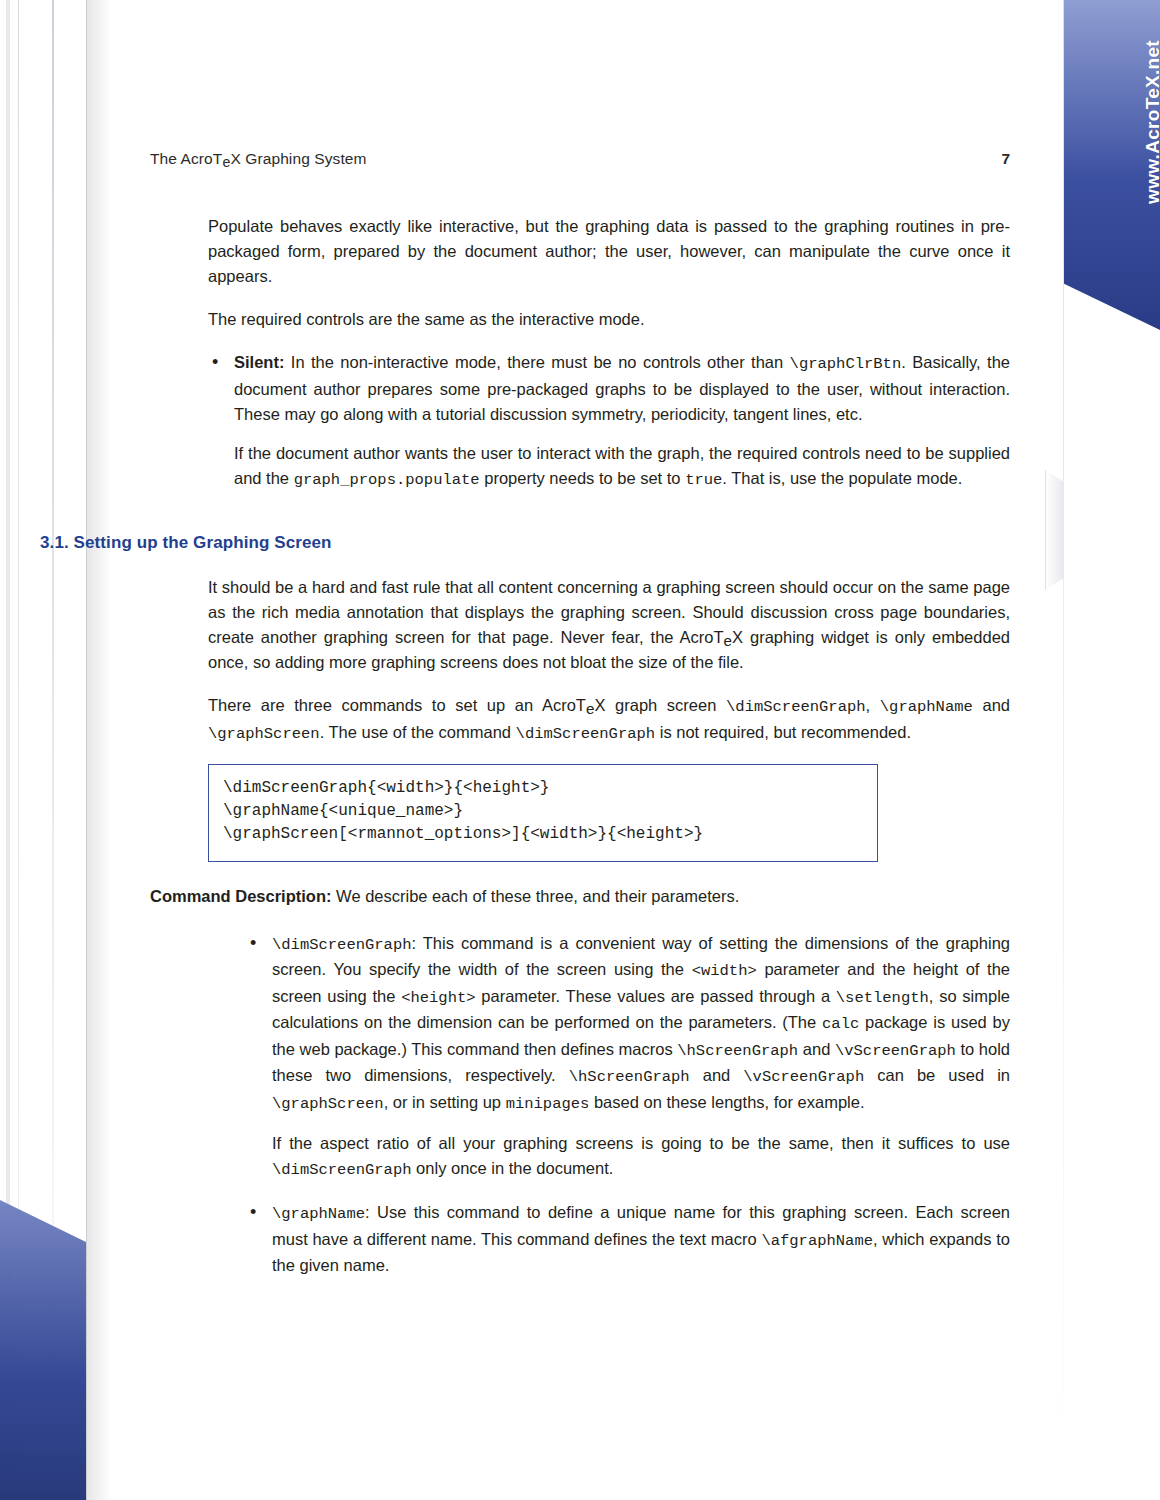AcroTeX eDucation Bundle MANUAL
www.AcroTeX.net
The AcroTe X Graphing System
7
Populate behaves exactly like interactive, but the graphing data is passed to the graphing routines in pre-packaged form, prepared by the document author; the user, however, can manipulate the curve once it appears.
The required controls are the same as the interactive mode.
Silent: In the non-interactive mode, there must be no controls other than \graphClrBtn. Basically, the document author prepares some pre-packaged graphs to be displayed to the user, without interaction. These may go along with a tutorial discussion symmetry, periodicity, tangent lines, etc.
If the document author wants the user to interact with the graph, the required controls need to be supplied and the graph_props.populate property needs to be set to true. That is, use the populate mode.
3.1. Setting up the Graphing Screen
It should be a hard and fast rule that all content concerning a graphing screen should occur on the same page as the rich media annotation that displays the graphing screen. Should discussion cross page boundaries, create another graphing screen for that page. Never fear, the AcroTe X graphing widget is only embedded once, so adding more graphing screens does not bloat the size of the file.
There are three commands to set up an AcroTe X graph screen \dimScreenGraph, \graphName and \graphScreen. The use of the command \dimScreenGraph is not required, but recommended.
\dimScreenGraph{<width>}{<height>}
\graphName{<unique_name>}
\graphScreen[<rmannot_options>]{<width>}{<height>}
Command Description: We describe each of these three, and their parameters.
\dimScreenGraph: This command is a convenient way of setting the dimensions of the graphing screen. You specify the width of the screen using the <width> parameter and the height of the screen using the <height> parameter. These values are passed through a \setlength, so simple calculations on the dimension can be performed on the parameters. (The calc package is used by the web package.) This command then defines macros \hScreenGraph and \vScreenGraph to hold these two dimensions, respectively. \hScreenGraph and \vScreenGraph can be used in \graphScreen, or in setting up minipages based on these lengths, for example.
If the aspect ratio of all your graphing screens is going to be the same, then it suffices to use \dimScreenGraph only once in the document.
\graphName: Use this command to define a unique name for this graphing screen. Each screen must have a different name. This command defines the text macro \afgraphName, which expands to the given name.